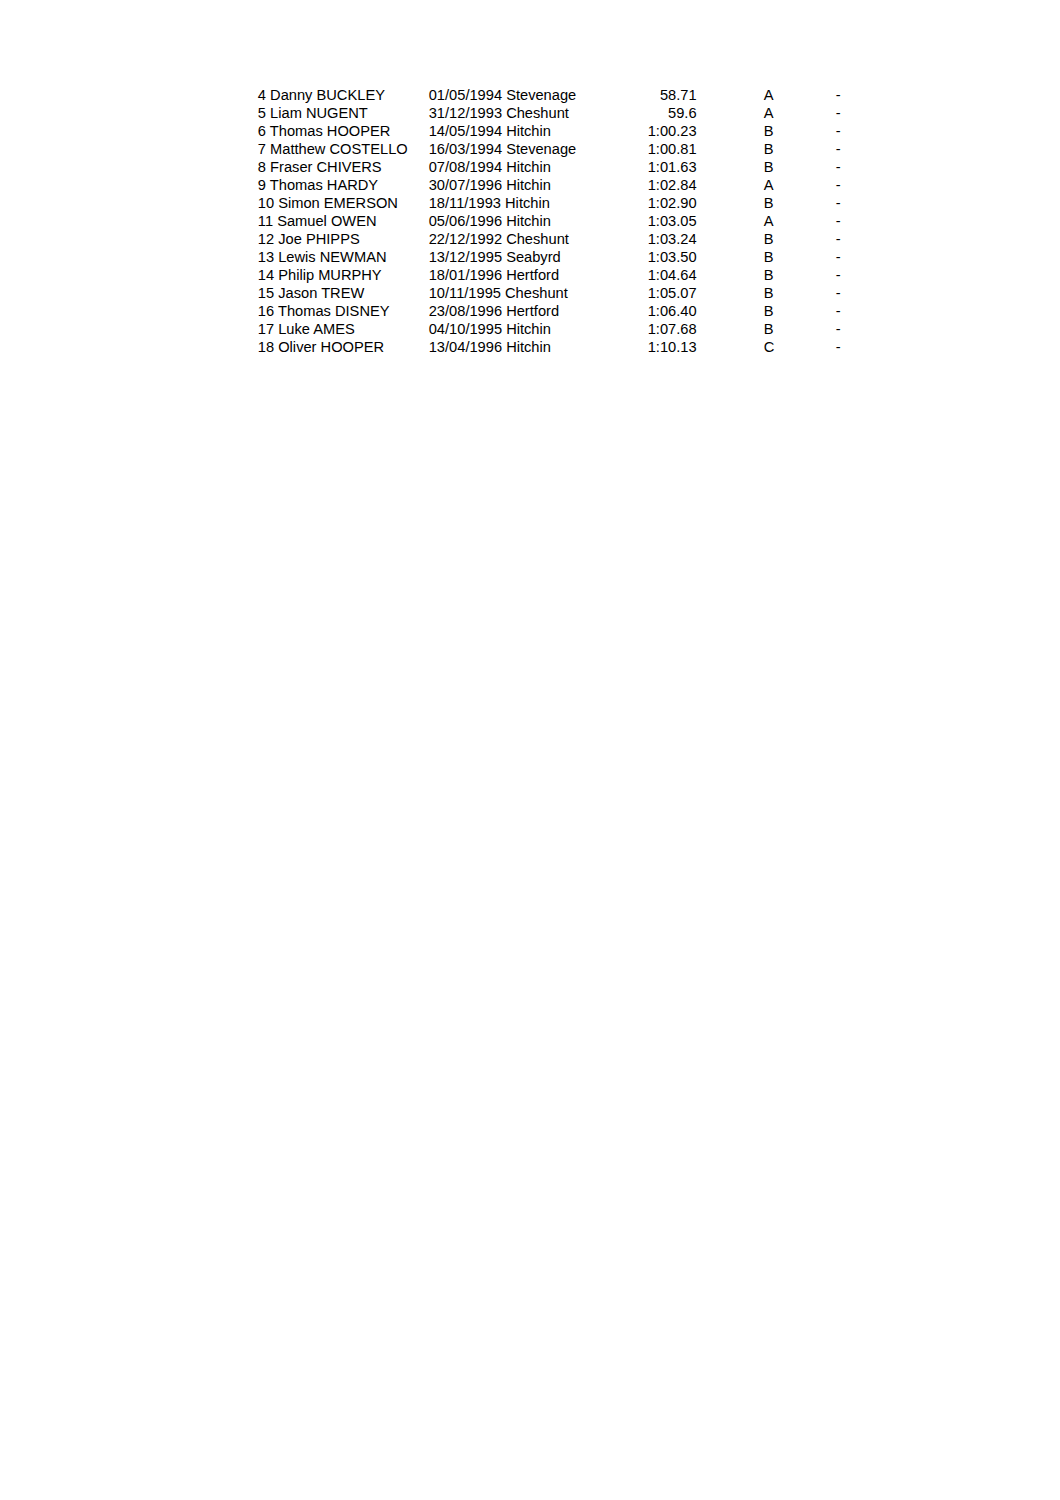| 4 Danny BUCKLEY | 01/05/1994 Stevenage | 58.71 | A | - |
| 5 Liam NUGENT | 31/12/1993 Cheshunt | 59.6 | A | - |
| 6 Thomas HOOPER | 14/05/1994 Hitchin | 1:00.23 | B | - |
| 7 Matthew COSTELLO | 16/03/1994 Stevenage | 1:00.81 | B | - |
| 8 Fraser CHIVERS | 07/08/1994 Hitchin | 1:01.63 | B | - |
| 9 Thomas HARDY | 30/07/1996 Hitchin | 1:02.84 | A | - |
| 10 Simon EMERSON | 18/11/1993 Hitchin | 1:02.90 | B | - |
| 11 Samuel OWEN | 05/06/1996 Hitchin | 1:03.05 | A | - |
| 12 Joe PHIPPS | 22/12/1992 Cheshunt | 1:03.24 | B | - |
| 13 Lewis NEWMAN | 13/12/1995 Seabyrd | 1:03.50 | B | - |
| 14 Philip MURPHY | 18/01/1996 Hertford | 1:04.64 | B | - |
| 15 Jason TREW | 10/11/1995 Cheshunt | 1:05.07 | B | - |
| 16 Thomas DISNEY | 23/08/1996 Hertford | 1:06.40 | B | - |
| 17 Luke AMES | 04/10/1995 Hitchin | 1:07.68 | B | - |
| 18 Oliver HOOPER | 13/04/1996 Hitchin | 1:10.13 | C | - |